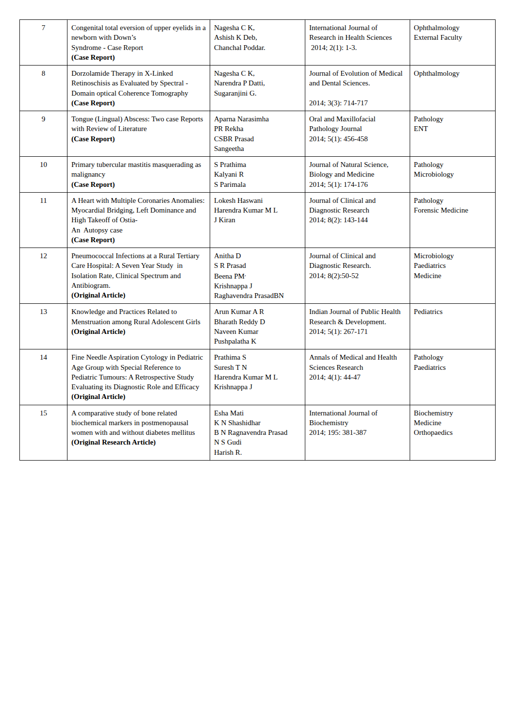| 7 | Congenital total eversion of upper eyelids in a newborn with Down’s Syndrome - Case Report (Case Report) | Nagesha C K, Ashish K Deb, Chanchal Poddar. | International Journal of Research in Health Sciences 2014; 2(1): 1-3. | Ophthalmology External Faculty |
| 8 | Dorzolamide Therapy in X-Linked Retinoschisis as Evaluated by Spectral - Domain optical Coherence Tomography (Case Report) | Nagesha C K, Narendra P Datti, Sugaranjini G. | Journal of Evolution of Medical and Dental Sciences. 2014; 3(3): 714-717 | Ophthalmology |
| 9 | Tongue (Lingual) Abscess: Two case Reports with Review of Literature (Case Report) | Aparna Narasimha PR Rekha CSBR Prasad Sangeetha | Oral and Maxillofacial Pathology Journal 2014; 5(1): 456-458 | Pathology ENT |
| 10 | Primary tubercular mastitis masquerading as malignancy (Case Report) | S Prathima Kalyani R S Parimala | Journal of Natural Science, Biology and Medicine 2014; 5(1): 174-176 | Pathology Microbiology |
| 11 | A Heart with Multiple Coronaries Anomalies: Myocardial Bridging, Left Dominance and High Takeoff of Ostia- An Autopsy case (Case Report) | Lokesh Haswani Harendra Kumar M L J Kiran | Journal of Clinical and Diagnostic Research 2014; 8(2): 143-144 | Pathology Forensic Medicine |
| 12 | Pneumococcal Infections at a Rural Tertiary Care Hospital: A Seven Year Study in Isolation Rate, Clinical Spectrum and Antibiogram. (Original Article) | Anitha D S R Prasad Beena PM , Krishnappa J Raghavendra PrasadBN | Journal of Clinical and Diagnostic Research. 2014; 8(2):50-52 | Microbiology Paediatrics Medicine |
| 13 | Knowledge and Practices Related to Menstruation among Rural Adolescent Girls (Original Article) | Arun Kumar A R Bharath Reddy D Naveen Kumar Pushpalatha K | Indian Journal of Public Health Research & Development. 2014; 5(1): 267-171 | Pediatrics |
| 14 | Fine Needle Aspiration Cytology in Pediatric Age Group with Special Reference to Pediatric Tumours: A Retrospective Study Evaluating its Diagnostic Role and Efficacy (Original Article) | Prathima S Suresh T N Harendra Kumar M L Krishnappa J | Annals of Medical and Health Sciences Research 2014; 4(1): 44-47 | Pathology Paediatrics |
| 15 | A comparative study of bone related biochemical markers in postmenopausal women with and without diabetes mellitus (Original Research Article) | Esha Mati K N Shashidhar B N Ragnavendra Prasad N S Gudi Harish R. | International Journal of Biochemistry 2014; 195: 381-387 | Biochemistry Medicine Orthopaedics |